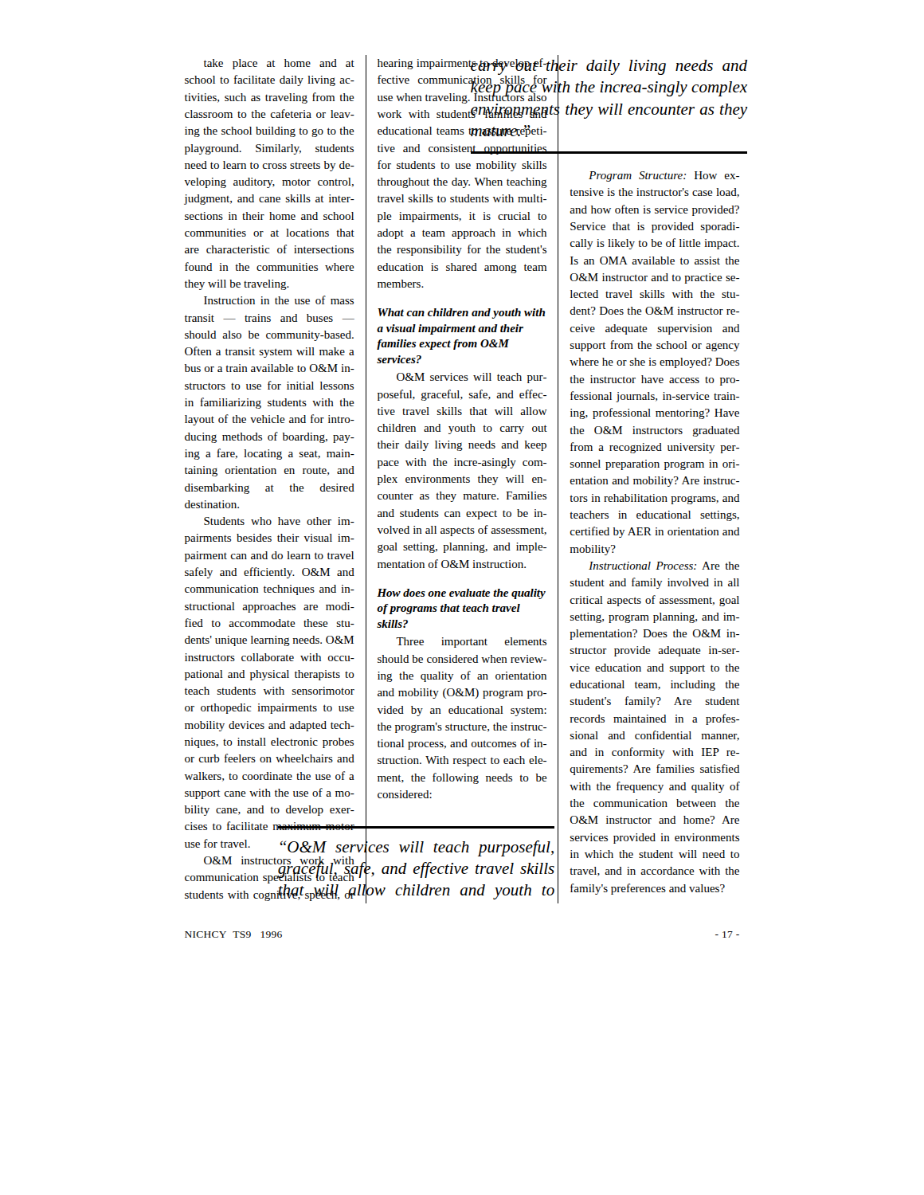take place at home and at school to facilitate daily living activities, such as traveling from the classroom to the cafeteria or leaving the school building to go to the playground. Similarly, students need to learn to cross streets by developing auditory, motor control, judgment, and cane skills at intersections in their home and school communities or at locations that are characteristic of intersections found in the communities where they will be traveling.
Instruction in the use of mass transit — trains and buses — should also be community-based. Often a transit system will make a bus or a train available to O&M instructors to use for initial lessons in familiarizing students with the layout of the vehicle and for introducing methods of boarding, paying a fare, locating a seat, maintaining orientation en route, and disembarking at the desired destination.
Students who have other impairments besides their visual impairment can and do learn to travel safely and efficiently. O&M and communication techniques and instructional approaches are modified to accommodate these students' unique learning needs. O&M instructors collaborate with occupational and physical therapists to teach students with sensorimotor or orthopedic impairments to use mobility devices and adapted techniques, to install electronic probes or curb feelers on wheelchairs and walkers, to coordinate the use of a support cane with the use of a mobility cane, and to develop exercises to facilitate maximum motor use for travel.
O&M instructors work with communication specialists to teach students with cognitive, speech, or hearing impairments to develop effective communication skills for use when traveling. Instructors also work with students' families and educational teams to assure repetitive and consistent opportunities for students to use mobility skills throughout the day. When teaching travel skills to students with multiple impairments, it is crucial to adopt a team approach in which the responsibility for the student's education is shared among team members.
What can children and youth with a visual impairment and their families expect from O&M services?
O&M services will teach purposeful, graceful, safe, and effective travel skills that will allow children and youth to carry out their daily living needs and keep pace with the incre-asingly complex environments they will encounter as they mature. Families and students can expect to be involved in all aspects of assessment, goal setting, planning, and implementation of O&M instruction.
How does one evaluate the quality of programs that teach travel skills?
Three important elements should be considered when reviewing the quality of an orientation and mobility (O&M) program provided by an educational system: the program's structure, the instructional process, and outcomes of instruction. With respect to each element, the following needs to be considered:
“O&M services will teach purposeful, graceful, safe, and effective travel skills that will allow children and youth to carry out their daily living needs and keep pace with the increa-singly complex environments they will encounter as they mature.”
Program Structure: How extensive is the instructor's case load, and how often is service provided? Service that is provided sporadically is likely to be of little impact. Is an OMA available to assist the O&M instructor and to practice selected travel skills with the student? Does the O&M instructor receive adequate supervision and support from the school or agency where he or she is employed? Does the instructor have access to professional journals, in-service training, professional mentoring? Have the O&M instructors graduated from a recognized university personnel preparation program in orientation and mobility? Are instructors in rehabilitation programs, and teachers in educational settings, certified by AER in orientation and mobility?
Instructional Process: Are the student and family involved in all critical aspects of assessment, goal setting, program planning, and implementation? Does the O&M instructor provide adequate in-service education and support to the educational team, including the student's family? Are student records maintained in a professional and confidential manner, and in conformity with IEP requirements? Are families satisfied with the frequency and quality of the communication between the O&M instructor and home? Are services provided in environments in which the student will need to travel, and in accordance with the family's preferences and values?
NICHCY TS9 1996
- 17 -